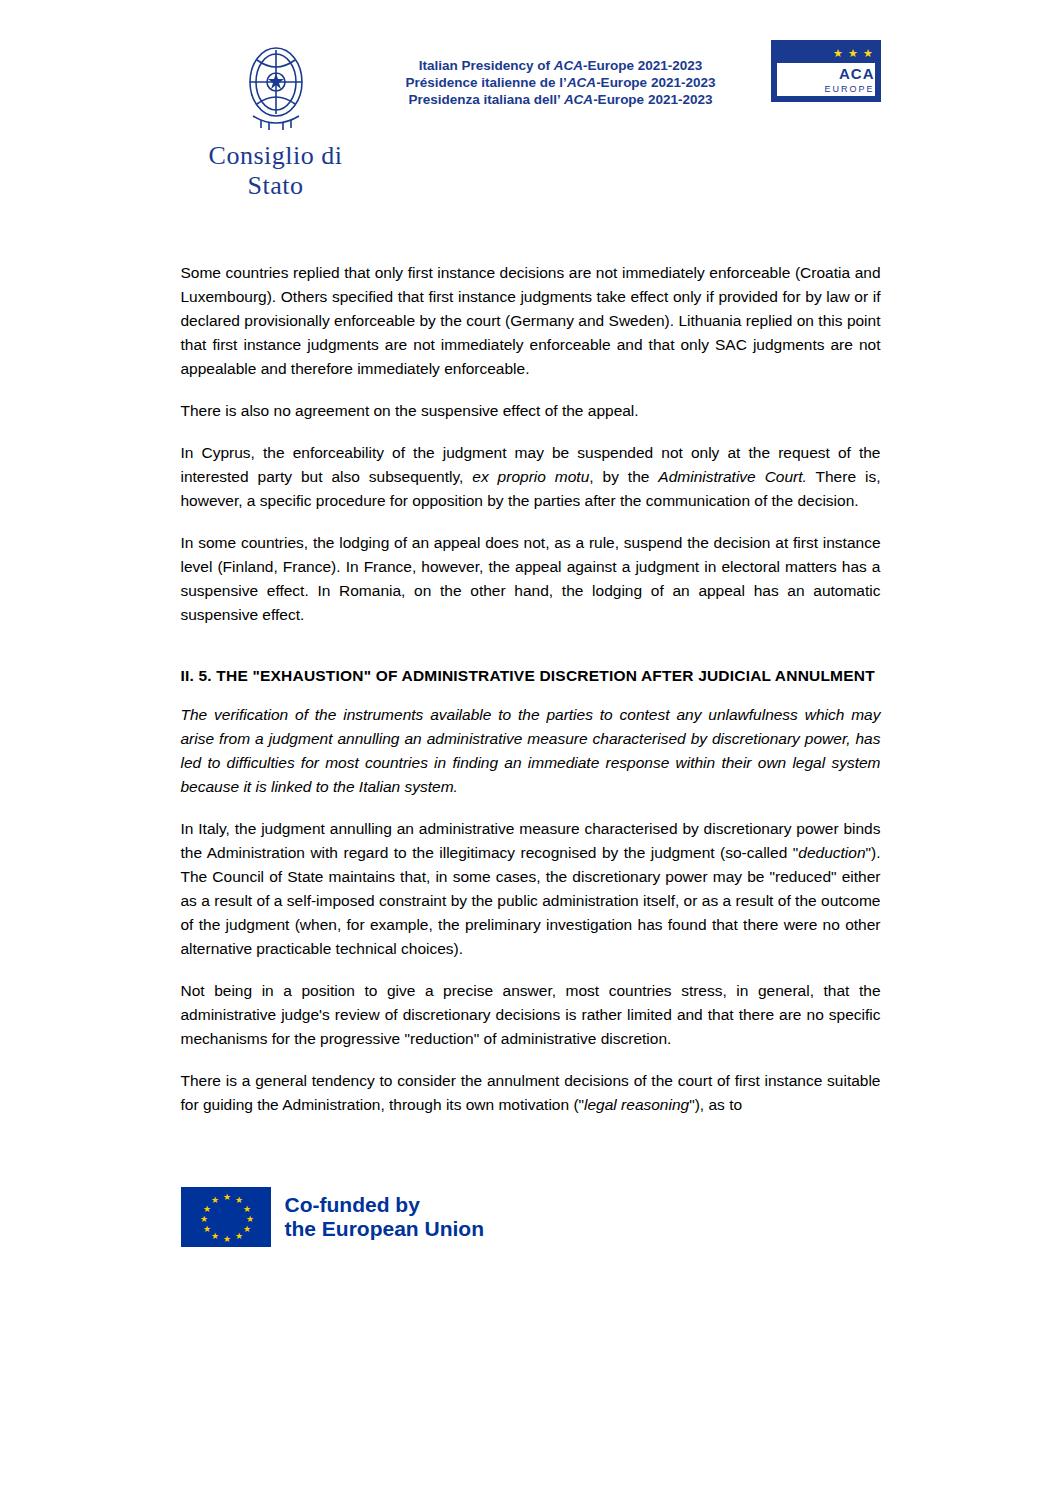Consiglio di Stato
Italian Presidency of ACA-Europe 2021-2023
Présidence italienne de l’ACA-Europe 2021-2023
Presidenza italiana dell’ ACA-Europe 2021-2023
★ ★ ★
ACA
EUROPE
Some countries replied that only first instance decisions are not immediately enforceable (Croatia and Luxembourg). Others specified that first instance judgments take effect only if provided for by law or if declared provisionally enforceable by the court (Germany and Sweden). Lithuania replied on this point that first instance judgments are not immediately enforceable and that only SAC judgments are not appealable and therefore immediately enforceable.
There is also no agreement on the suspensive effect of the appeal.
In Cyprus, the enforceability of the judgment may be suspended not only at the request of the interested party but also subsequently, ex proprio motu, by the Administrative Court. There is, however, a specific procedure for opposition by the parties after the communication of the decision.
In some countries, the lodging of an appeal does not, as a rule, suspend the decision at first instance level (Finland, France). In France, however, the appeal against a judgment in electoral matters has a suspensive effect. In Romania, on the other hand, the lodging of an appeal has an automatic suspensive effect.
II. 5. The "exhaustion" of administrative discretion after judicial annulment
The verification of the instruments available to the parties to contest any unlawfulness which may arise from a judgment annulling an administrative measure characterised by discretionary power, has led to difficulties for most countries in finding an immediate response within their own legal system because it is linked to the Italian system.
In Italy, the judgment annulling an administrative measure characterised by discretionary power binds the Administration with regard to the illegitimacy recognised by the judgment (so-called "deduction"). The Council of State maintains that, in some cases, the discretionary power may be "reduced" either as a result of a self-imposed constraint by the public administration itself, or as a result of the outcome of the judgment (when, for example, the preliminary investigation has found that there were no other alternative practicable technical choices).
Not being in a position to give a precise answer, most countries stress, in general, that the administrative judge's review of discretionary decisions is rather limited and that there are no specific mechanisms for the progressive "reduction" of administrative discretion.
There is a general tendency to consider the annulment decisions of the court of first instance suitable for guiding the Administration, through its own motivation ("legal reasoning"), as to
★ ★ ★ ★ ★ ★ ★ ★ ★ ★ ★ ★
Co-funded by
the European Union